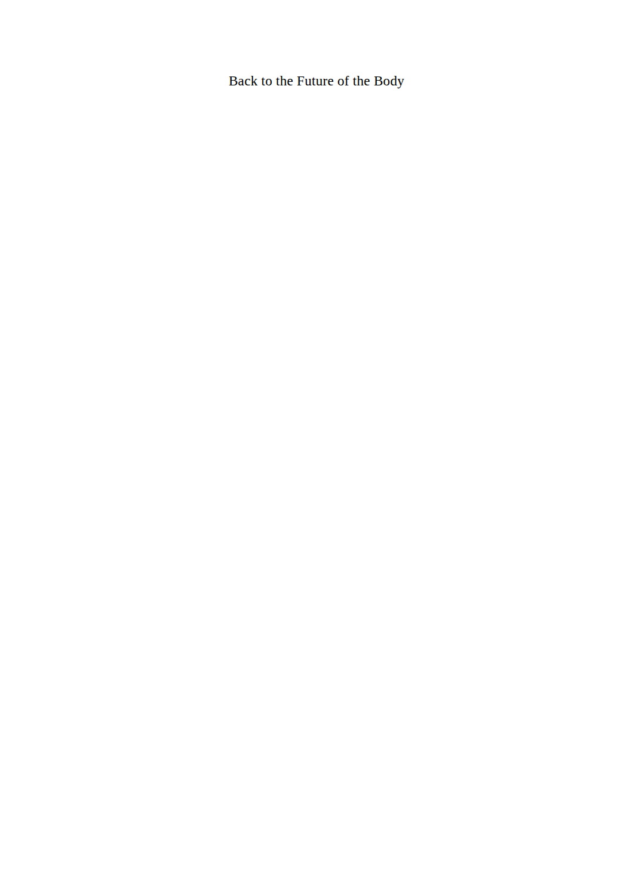Back to the Future of the Body